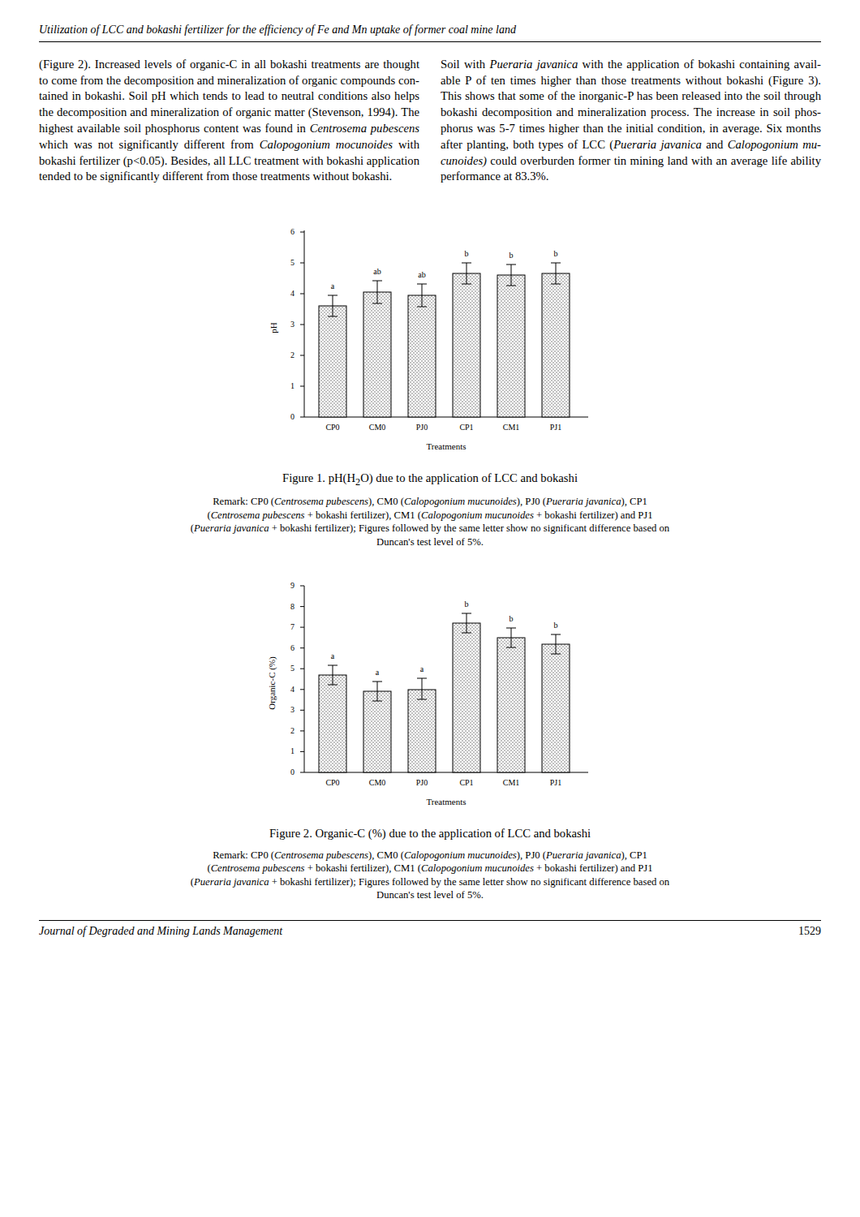Utilization of LCC and bokashi fertilizer for the efficiency of Fe and Mn uptake of former coal mine land
(Figure 2). Increased levels of organic-C in all bokashi treatments are thought to come from the decomposition and mineralization of organic compounds contained in bokashi. Soil pH which tends to lead to neutral conditions also helps the decomposition and mineralization of organic matter (Stevenson, 1994). The highest available soil phosphorus content was found in Centrosema pubescens which was not significantly different from Calopogonium mocunoides with bokashi fertilizer (p<0.05). Besides, all LLC treatment with bokashi application tended to be significantly different from those treatments without bokashi.
Soil with Pueraria javanica with the application of bokashi containing available P of ten times higher than those treatments without bokashi (Figure 3). This shows that some of the inorganic-P has been released into the soil through bokashi decomposition and mineralization process. The increase in soil phosphorus was 5-7 times higher than the initial condition, in average. Six months after planting, both types of LCC (Pueraria javanica and Calopogonium mucunoides) could overburden former tin mining land with an average life ability performance at 83.3%.
0 1 2 3 4 5 6 pH a ab ab b b b CP0 CM0 PJ0 CP1 CM1 PJ1 Treatments
Figure 1. pH(H2O) due to the application of LCC and bokashi
Remark: CP0 (Centrosema pubescens), CM0 (Calopogonium mucunoides), PJ0 (Pueraria javanica), CP1
(Centrosema pubescens + bokashi fertilizer), CM1 (Calopogonium mucunoides + bokashi fertilizer) and PJ1
(Pueraria javanica + bokashi fertilizer); Figures followed by the same letter show no significant difference based on
Duncan's test level of 5%.
0 1 2 3 4 5 6 7 8 9 Organic-C (%) a a a b b b CP0 CM0 PJ0 CP1 CM1 PJ1 Treatments
Figure 2. Organic-C (%) due to the application of LCC and bokashi
Remark: CP0 (Centrosema pubescens), CM0 (Calopogonium mucunoides), PJ0 (Pueraria javanica), CP1
(Centrosema pubescens + bokashi fertilizer), CM1 (Calopogonium mucunoides + bokashi fertilizer) and PJ1
(Pueraria javanica + bokashi fertilizer); Figures followed by the same letter show no significant difference based on
Duncan's test level of 5%.
Journal of Degraded and Mining Lands Management
1529